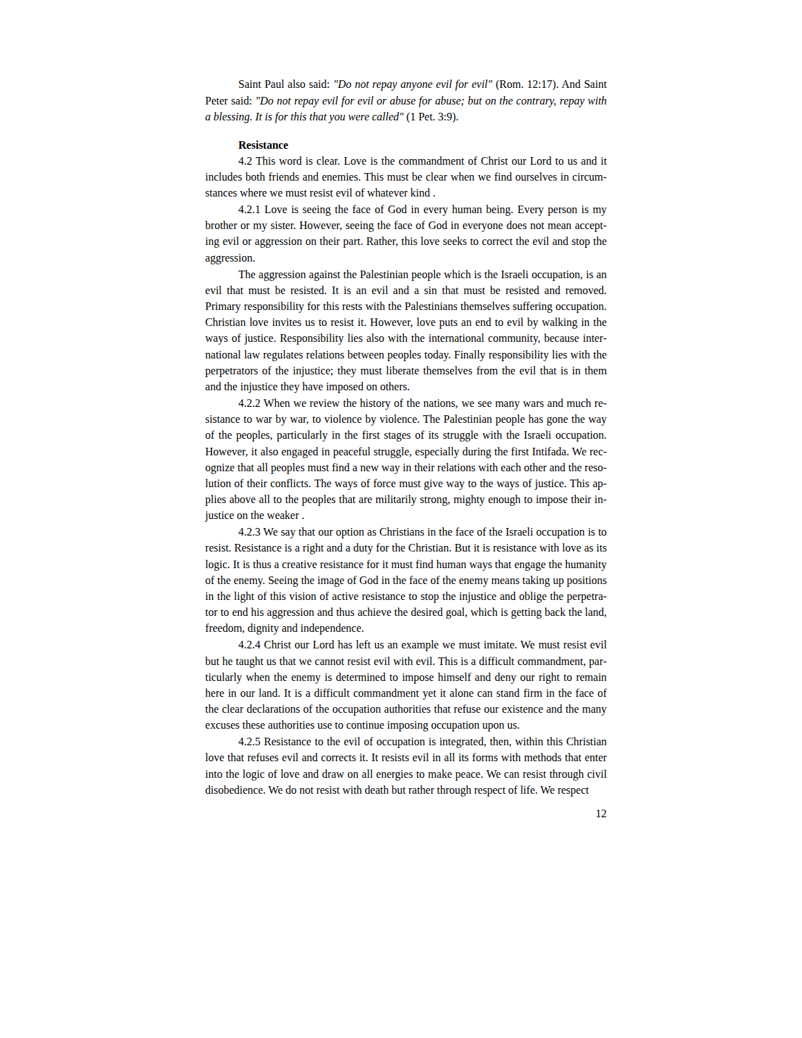Saint Paul also said: "Do not repay anyone evil for evil" (Rom. 12:17). And Saint Peter said: "Do not repay evil for evil or abuse for abuse; but on the contrary, repay with a blessing. It is for this that you were called" (1 Pet. 3:9).
Resistance
4.2 This word is clear. Love is the commandment of Christ our Lord to us and it includes both friends and enemies. This must be clear when we find ourselves in circumstances where we must resist evil of whatever kind .
4.2.1 Love is seeing the face of God in every human being. Every person is my brother or my sister. However, seeing the face of God in everyone does not mean accepting evil or aggression on their part. Rather, this love seeks to correct the evil and stop the aggression.
The aggression against the Palestinian people which is the Israeli occupation, is an evil that must be resisted. It is an evil and a sin that must be resisted and removed. Primary responsibility for this rests with the Palestinians themselves suffering occupation. Christian love invites us to resist it. However, love puts an end to evil by walking in the ways of justice. Responsibility lies also with the international community, because international law regulates relations between peoples today. Finally responsibility lies with the perpetrators of the injustice; they must liberate themselves from the evil that is in them and the injustice they have imposed on others.
4.2.2 When we review the history of the nations, we see many wars and much resistance to war by war, to violence by violence. The Palestinian people has gone the way of the peoples, particularly in the first stages of its struggle with the Israeli occupation. However, it also engaged in peaceful struggle, especially during the first Intifada. We recognize that all peoples must find a new way in their relations with each other and the resolution of their conflicts. The ways of force must give way to the ways of justice. This applies above all to the peoples that are militarily strong, mighty enough to impose their injustice on the weaker .
4.2.3 We say that our option as Christians in the face of the Israeli occupation is to resist. Resistance is a right and a duty for the Christian. But it is resistance with love as its logic. It is thus a creative resistance for it must find human ways that engage the humanity of the enemy. Seeing the image of God in the face of the enemy means taking up positions in the light of this vision of active resistance to stop the injustice and oblige the perpetrator to end his aggression and thus achieve the desired goal, which is getting back the land, freedom, dignity and independence.
4.2.4 Christ our Lord has left us an example we must imitate. We must resist evil but he taught us that we cannot resist evil with evil. This is a difficult commandment, particularly when the enemy is determined to impose himself and deny our right to remain here in our land. It is a difficult commandment yet it alone can stand firm in the face of the clear declarations of the occupation authorities that refuse our existence and the many excuses these authorities use to continue imposing occupation upon us.
4.2.5 Resistance to the evil of occupation is integrated, then, within this Christian love that refuses evil and corrects it. It resists evil in all its forms with methods that enter into the logic of love and draw on all energies to make peace. We can resist through civil disobedience. We do not resist with death but rather through respect of life. We respect
12